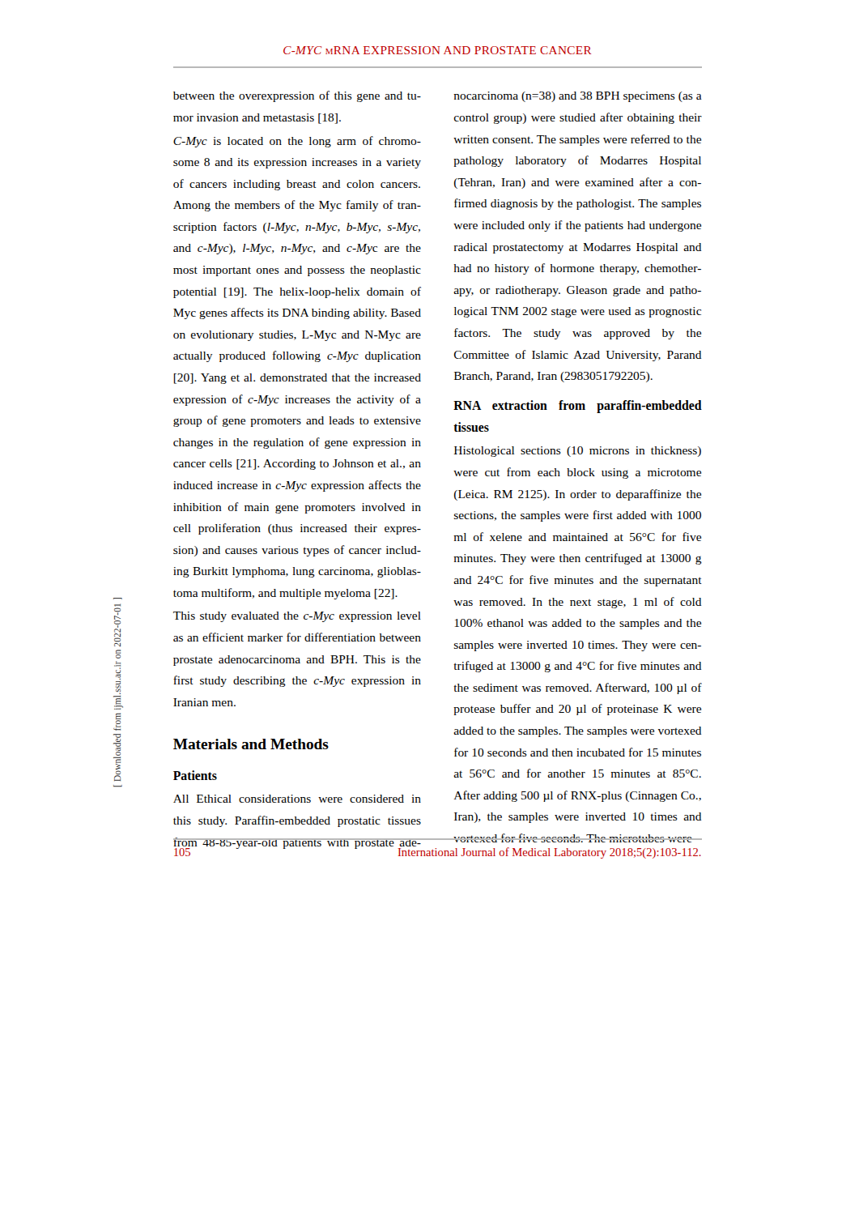C-MYC mRNA EXPRESSION AND PROSTATE CANCER
between the overexpression of this gene and tumor invasion and metastasis [18].
C-Myc is located on the long arm of chromosome 8 and its expression increases in a variety of cancers including breast and colon cancers. Among the members of the Myc family of transcription factors (l-Myc, n-Myc, b-Myc, s-Myc, and c-Myc), l-Myc, n-Myc, and c-Myc are the most important ones and possess the neoplastic potential [19]. The helix-loop-helix domain of Myc genes affects its DNA binding ability. Based on evolutionary studies, L-Myc and N-Myc are actually produced following c-Myc duplication [20]. Yang et al. demonstrated that the increased expression of c-Myc increases the activity of a group of gene promoters and leads to extensive changes in the regulation of gene expression in cancer cells [21]. According to Johnson et al., an induced increase in c-Myc expression affects the inhibition of main gene promoters involved in cell proliferation (thus increased their expression) and causes various types of cancer including Burkitt lymphoma, lung carcinoma, glioblastoma multiform, and multiple myeloma [22].
This study evaluated the c-Myc expression level as an efficient marker for differentiation between prostate adenocarcinoma and BPH. This is the first study describing the c-Myc expression in Iranian men.
Materials and Methods
Patients
All Ethical considerations were considered in this study. Paraffin-embedded prostatic tissues from 48-85-year-old patients with prostate adenocarcinoma (n=38) and 38 BPH specimens (as a control group) were studied after obtaining their written consent. The samples were referred to the pathology laboratory of Modarres Hospital (Tehran, Iran) and were examined after a confirmed diagnosis by the pathologist. The samples were included only if the patients had undergone radical prostatectomy at Modarres Hospital and had no history of hormone therapy, chemotherapy, or radiotherapy. Gleason grade and pathological TNM 2002 stage were used as prognostic factors. The study was approved by the Committee of Islamic Azad University, Parand Branch, Parand, Iran (2983051792205).
RNA extraction from paraffin-embedded tissues
Histological sections (10 microns in thickness) were cut from each block using a microtome (Leica. RM 2125). In order to deparaffinize the sections, the samples were first added with 1000 ml of xelene and maintained at 56°C for five minutes. They were then centrifuged at 13000 g and 24°C for five minutes and the supernatant was removed. In the next stage, 1 ml of cold 100% ethanol was added to the samples and the samples were inverted 10 times. They were centrifuged at 13000 g and 4°C for five minutes and the sediment was removed. Afterward, 100 µl of protease buffer and 20 µl of proteinase K were added to the samples. The samples were vortexed for 10 seconds and then incubated for 15 minutes at 56°C and for another 15 minutes at 85°C. After adding 500 µl of RNX-plus (Cinnagen Co., Iran), the samples were inverted 10 times and vortexed for five seconds. The microtubes were
105 International Journal of Medical Laboratory 2018;5(2):103-112.
[ Downloaded from ijml.ssu.ac.ir on 2022-07-01 ]